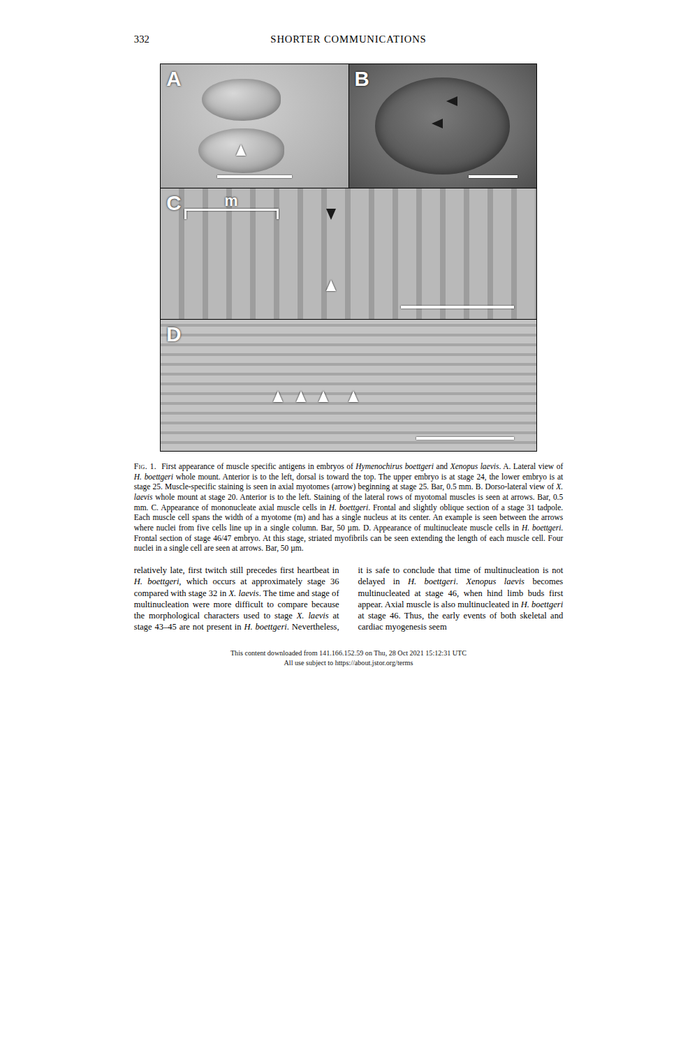332
SHORTER COMMUNICATIONS
A
B
C m
D
Fig. 1. First appearance of muscle specific antigens in embryos of Hymenochirus boettgeri and Xenopus laevis. A. Lateral view of H. boettgeri whole mount. Anterior is to the left, dorsal is toward the top. The upper embryo is at stage 24, the lower embryo is at stage 25. Muscle-specific staining is seen in axial myotomes (arrow) beginning at stage 25. Bar, 0.5 mm. B. Dorso-lateral view of X. laevis whole mount at stage 20. Anterior is to the left. Staining of the lateral rows of myotomal muscles is seen at arrows. Bar, 0.5 mm. C. Appearance of mononucleate axial muscle cells in H. boettgeri. Frontal and slightly oblique section of a stage 31 tadpole. Each muscle cell spans the width of a myotome (m) and has a single nucleus at its center. An example is seen between the arrows where nuclei from five cells line up in a single column. Bar, 50 µm. D. Appearance of multinucleate muscle cells in H. boettgeri. Frontal section of stage 46/47 embryo. At this stage, striated myofibrils can be seen extending the length of each muscle cell. Four nuclei in a single cell are seen at arrows. Bar, 50 µm.
relatively late, first twitch still precedes first heartbeat in H. boettgeri, which occurs at approximately stage 36 compared with stage 32 in X. laevis. The time and stage of multinucleation were more difficult to compare because the morphological characters used to stage X. laevis at stage 43–45 are not present in H. boettgeri. Nevertheless, it is safe to conclude that time of multinucleation is not delayed in H. boettgeri. Xenopus laevis becomes multinucleated at stage 46, when hind limb buds first appear. Axial muscle is also multinucleated in H. boettgeri at stage 46. Thus, the early events of both skeletal and cardiac myogenesis seem
This content downloaded from 141.166.152.59 on Thu, 28 Oct 2021 15:12:31 UTC
All use subject to https://about.jstor.org/terms